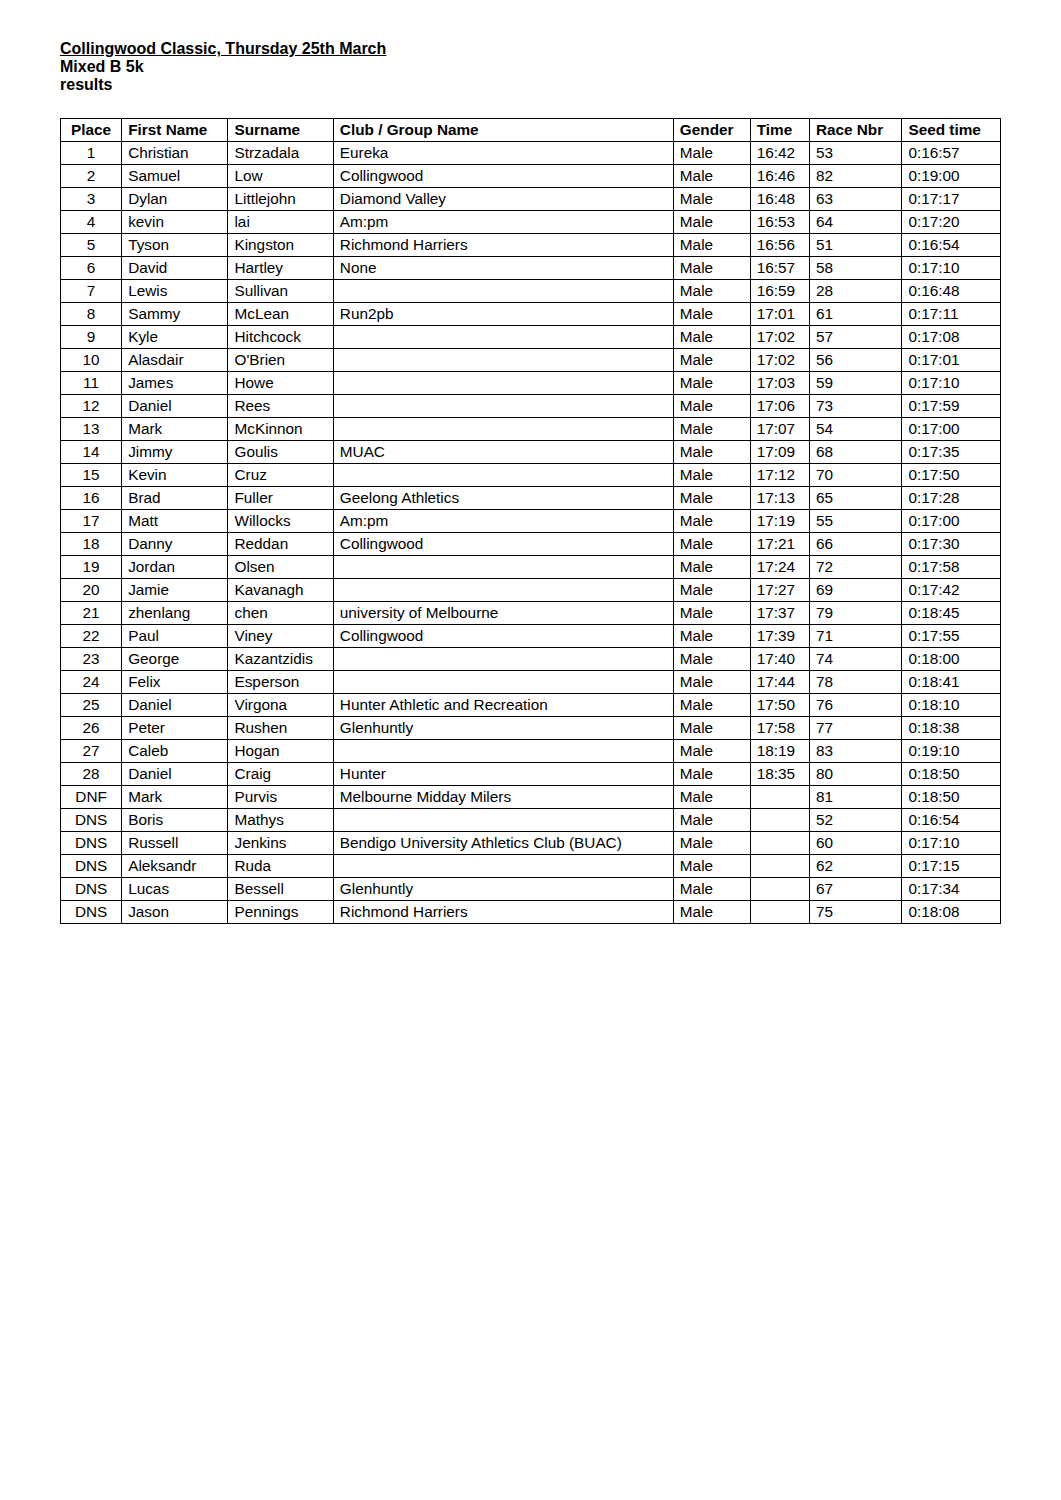Collingwood Classic, Thursday 25th March
Mixed B 5k
results
| Place | First Name | Surname | Club / Group Name | Gender | Time | Race Nbr | Seed time |
| --- | --- | --- | --- | --- | --- | --- | --- |
| 1 | Christian | Strzadala | Eureka | Male | 16:42 | 53 | 0:16:57 |
| 2 | Samuel | Low | Collingwood | Male | 16:46 | 82 | 0:19:00 |
| 3 | Dylan | Littlejohn | Diamond Valley | Male | 16:48 | 63 | 0:17:17 |
| 4 | kevin | lai | Am:pm | Male | 16:53 | 64 | 0:17:20 |
| 5 | Tyson | Kingston | Richmond Harriers | Male | 16:56 | 51 | 0:16:54 |
| 6 | David | Hartley | None | Male | 16:57 | 58 | 0:17:10 |
| 7 | Lewis | Sullivan | | Male | 16:59 | 28 | 0:16:48 |
| 8 | Sammy | McLean | Run2pb | Male | 17:01 | 61 | 0:17:11 |
| 9 | Kyle | Hitchcock | | Male | 17:02 | 57 | 0:17:08 |
| 10 | Alasdair | O'Brien | | Male | 17:02 | 56 | 0:17:01 |
| 11 | James | Howe | | Male | 17:03 | 59 | 0:17:10 |
| 12 | Daniel | Rees | | Male | 17:06 | 73 | 0:17:59 |
| 13 | Mark | McKinnon | | Male | 17:07 | 54 | 0:17:00 |
| 14 | Jimmy | Goulis | MUAC | Male | 17:09 | 68 | 0:17:35 |
| 15 | Kevin | Cruz | | Male | 17:12 | 70 | 0:17:50 |
| 16 | Brad | Fuller | Geelong Athletics | Male | 17:13 | 65 | 0:17:28 |
| 17 | Matt | Willocks | Am:pm | Male | 17:19 | 55 | 0:17:00 |
| 18 | Danny | Reddan | Collingwood | Male | 17:21 | 66 | 0:17:30 |
| 19 | Jordan | Olsen | | Male | 17:24 | 72 | 0:17:58 |
| 20 | Jamie | Kavanagh | | Male | 17:27 | 69 | 0:17:42 |
| 21 | zhenlang | chen | university of Melbourne | Male | 17:37 | 79 | 0:18:45 |
| 22 | Paul | Viney | Collingwood | Male | 17:39 | 71 | 0:17:55 |
| 23 | George | Kazantzidis | | Male | 17:40 | 74 | 0:18:00 |
| 24 | Felix | Esperson | | Male | 17:44 | 78 | 0:18:41 |
| 25 | Daniel | Virgona | Hunter Athletic and Recreation | Male | 17:50 | 76 | 0:18:10 |
| 26 | Peter | Rushen | Glenhuntly | Male | 17:58 | 77 | 0:18:38 |
| 27 | Caleb | Hogan | | Male | 18:19 | 83 | 0:19:10 |
| 28 | Daniel | Craig | Hunter | Male | 18:35 | 80 | 0:18:50 |
| DNF | Mark | Purvis | Melbourne Midday Milers | Male | | 81 | 0:18:50 |
| DNS | Boris | Mathys | | Male | | 52 | 0:16:54 |
| DNS | Russell | Jenkins | Bendigo University Athletics Club (BUAC) | Male | | 60 | 0:17:10 |
| DNS | Aleksandr | Ruda | | Male | | 62 | 0:17:15 |
| DNS | Lucas | Bessell | Glenhuntly | Male | | 67 | 0:17:34 |
| DNS | Jason | Pennings | Richmond Harriers | Male | | 75 | 0:18:08 |